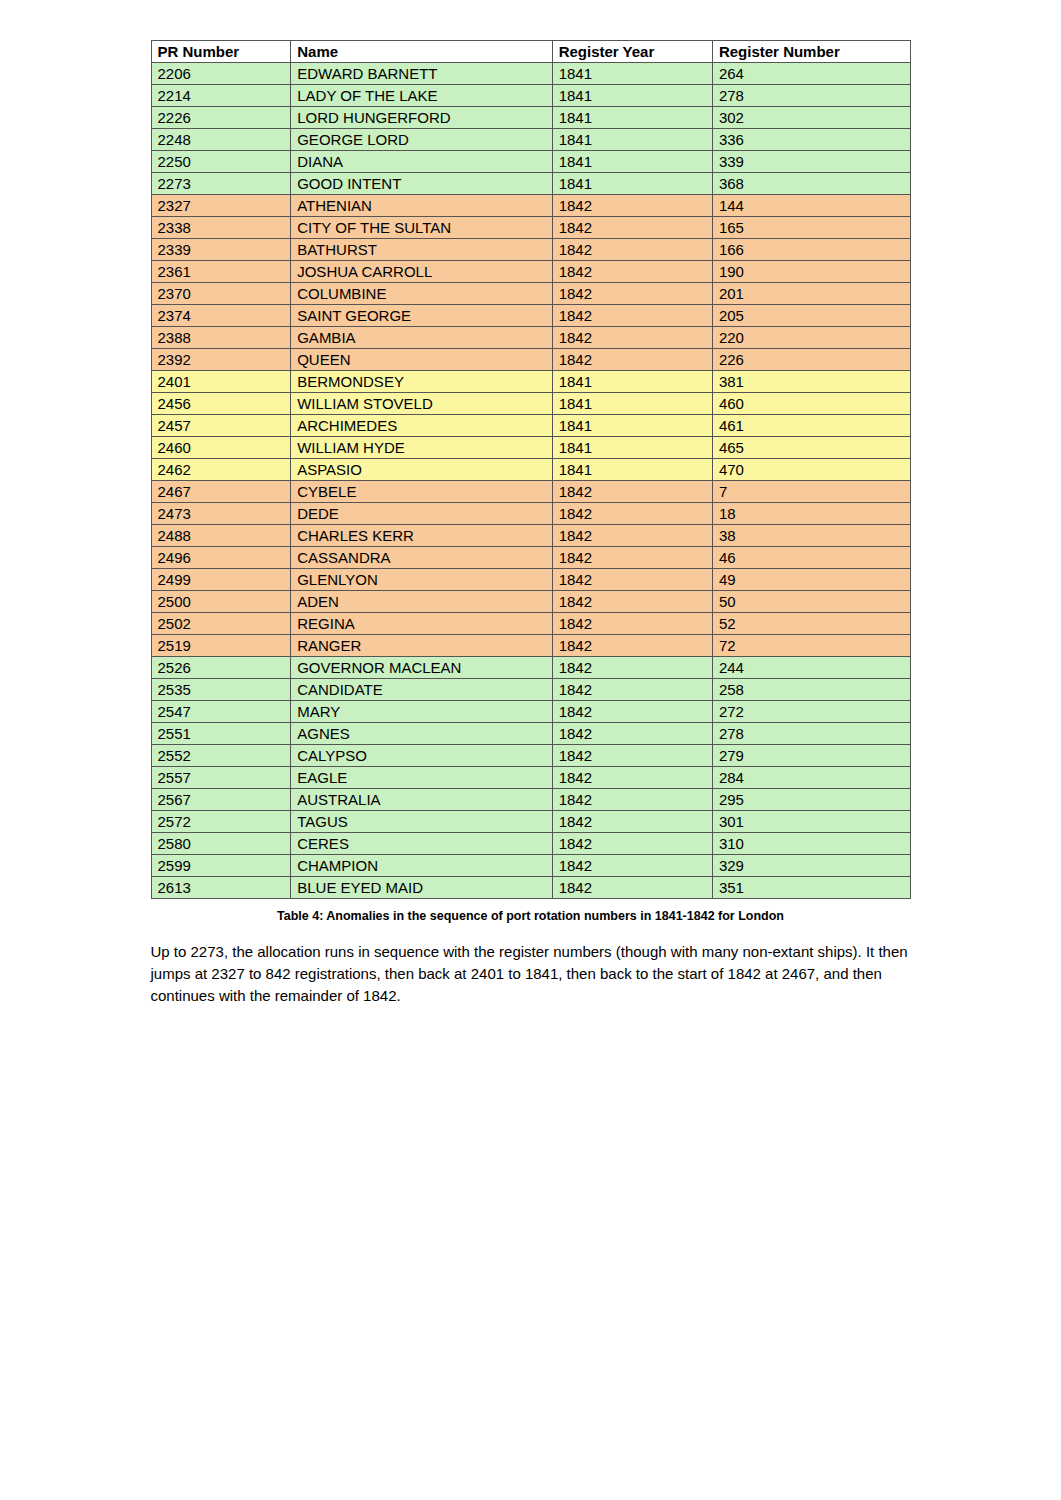Table 4: Anomalies in the sequence of port rotation numbers in 1841-1842 for London
| PR Number | Name | Register Year | Register Number |
| --- | --- | --- | --- |
| 2206 | EDWARD BARNETT | 1841 | 264 |
| 2214 | LADY OF THE LAKE | 1841 | 278 |
| 2226 | LORD HUNGERFORD | 1841 | 302 |
| 2248 | GEORGE LORD | 1841 | 336 |
| 2250 | DIANA | 1841 | 339 |
| 2273 | GOOD INTENT | 1841 | 368 |
| 2327 | ATHENIAN | 1842 | 144 |
| 2338 | CITY OF THE SULTAN | 1842 | 165 |
| 2339 | BATHURST | 1842 | 166 |
| 2361 | JOSHUA CARROLL | 1842 | 190 |
| 2370 | COLUMBINE | 1842 | 201 |
| 2374 | SAINT GEORGE | 1842 | 205 |
| 2388 | GAMBIA | 1842 | 220 |
| 2392 | QUEEN | 1842 | 226 |
| 2401 | BERMONDSEY | 1841 | 381 |
| 2456 | WILLIAM STOVELD | 1841 | 460 |
| 2457 | ARCHIMEDES | 1841 | 461 |
| 2460 | WILLIAM HYDE | 1841 | 465 |
| 2462 | ASPASIO | 1841 | 470 |
| 2467 | CYBELE | 1842 | 7 |
| 2473 | DEDE | 1842 | 18 |
| 2488 | CHARLES KERR | 1842 | 38 |
| 2496 | CASSANDRA | 1842 | 46 |
| 2499 | GLENLYON | 1842 | 49 |
| 2500 | ADEN | 1842 | 50 |
| 2502 | REGINA | 1842 | 52 |
| 2519 | RANGER | 1842 | 72 |
| 2526 | GOVERNOR MACLEAN | 1842 | 244 |
| 2535 | CANDIDATE | 1842 | 258 |
| 2547 | MARY | 1842 | 272 |
| 2551 | AGNES | 1842 | 278 |
| 2552 | CALYPSO | 1842 | 279 |
| 2557 | EAGLE | 1842 | 284 |
| 2567 | AUSTRALIA | 1842 | 295 |
| 2572 | TAGUS | 1842 | 301 |
| 2580 | CERES | 1842 | 310 |
| 2599 | CHAMPION | 1842 | 329 |
| 2613 | BLUE EYED MAID | 1842 | 351 |
Up to 2273, the allocation runs in sequence with the register numbers (though with many non-extant ships). It then jumps at 2327 to 842 registrations, then back at 2401 to 1841, then back to the start of 1842 at 2467, and then continues with the remainder of 1842.